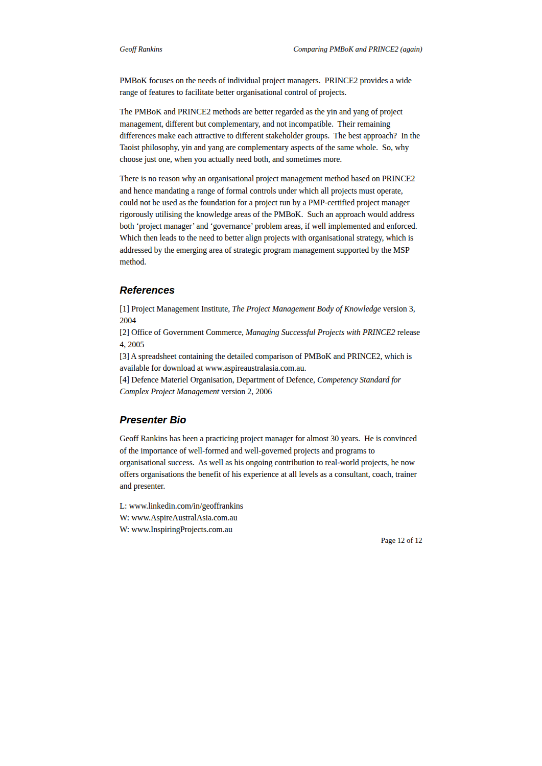Geoff Rankins Comparing PMBoK and PRINCE2 (again)
PMBoK focuses on the needs of individual project managers. PRINCE2 provides a wide range of features to facilitate better organisational control of projects.
The PMBoK and PRINCE2 methods are better regarded as the yin and yang of project management, different but complementary, and not incompatible. Their remaining differences make each attractive to different stakeholder groups. The best approach? In the Taoist philosophy, yin and yang are complementary aspects of the same whole. So, why choose just one, when you actually need both, and sometimes more.
There is no reason why an organisational project management method based on PRINCE2 and hence mandating a range of formal controls under which all projects must operate, could not be used as the foundation for a project run by a PMP-certified project manager rigorously utilising the knowledge areas of the PMBoK. Such an approach would address both ‘project manager’ and ‘governance’ problem areas, if well implemented and enforced. Which then leads to the need to better align projects with organisational strategy, which is addressed by the emerging area of strategic program management supported by the MSP method.
References
[1] Project Management Institute, The Project Management Body of Knowledge version 3, 2004
[2] Office of Government Commerce, Managing Successful Projects with PRINCE2 release 4, 2005
[3] A spreadsheet containing the detailed comparison of PMBoK and PRINCE2, which is available for download at www.aspireaustralasia.com.au.
[4] Defence Materiel Organisation, Department of Defence, Competency Standard for Complex Project Management version 2, 2006
Presenter Bio
Geoff Rankins has been a practicing project manager for almost 30 years. He is convinced of the importance of well-formed and well-governed projects and programs to organisational success. As well as his ongoing contribution to real-world projects, he now offers organisations the benefit of his experience at all levels as a consultant, coach, trainer and presenter.
L: www.linkedin.com/in/geoffrankins
W: www.AspireAustralAsia.com.au
W: www.InspiringProjects.com.au
Page 12 of 12